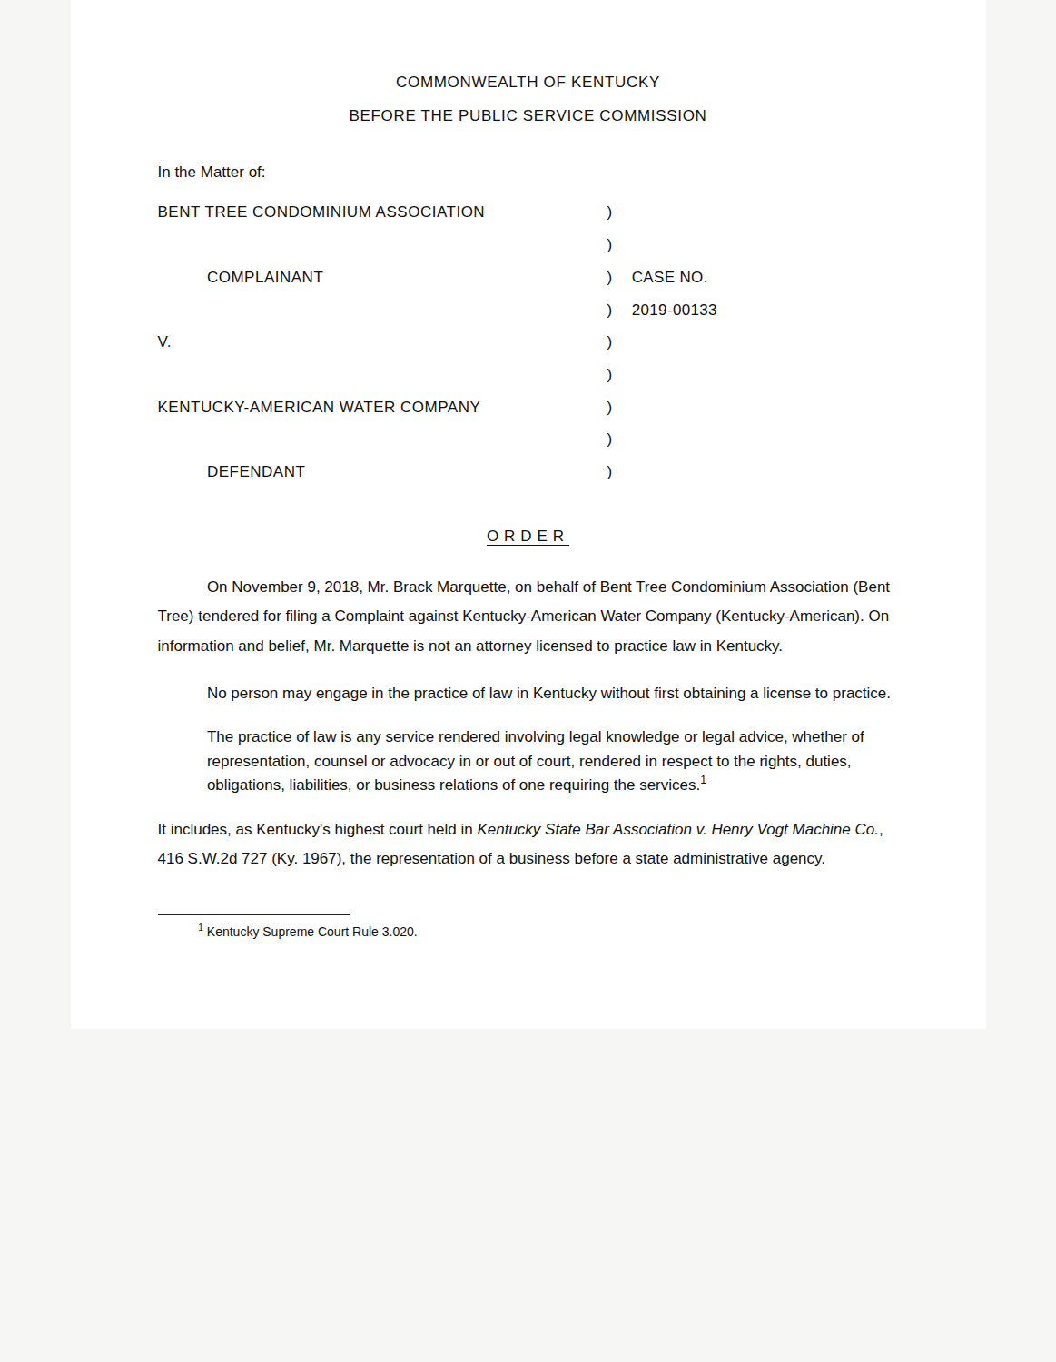COMMONWEALTH OF KENTUCKY
BEFORE THE PUBLIC SERVICE COMMISSION
In the Matter of:
| BENT TREE CONDOMINIUM ASSOCIATION | ) | |
| | ) | |
| COMPLAINANT | ) | CASE NO. |
| | ) | 2019-00133 |
| V. | ) | |
| | ) | |
| KENTUCKY-AMERICAN WATER COMPANY | ) | |
| | ) | |
| DEFENDANT | ) | |
ORDER
On November 9, 2018, Mr. Brack Marquette, on behalf of Bent Tree Condominium Association (Bent Tree) tendered for filing a Complaint against Kentucky-American Water Company (Kentucky-American). On information and belief, Mr. Marquette is not an attorney licensed to practice law in Kentucky.
No person may engage in the practice of law in Kentucky without first obtaining a license to practice.
The practice of law is any service rendered involving legal knowledge or legal advice, whether of representation, counsel or advocacy in or out of court, rendered in respect to the rights, duties, obligations, liabilities, or business relations of one requiring the services.1
It includes, as Kentucky's highest court held in Kentucky State Bar Association v. Henry Vogt Machine Co., 416 S.W.2d 727 (Ky. 1967), the representation of a business before a state administrative agency.
1 Kentucky Supreme Court Rule 3.020.